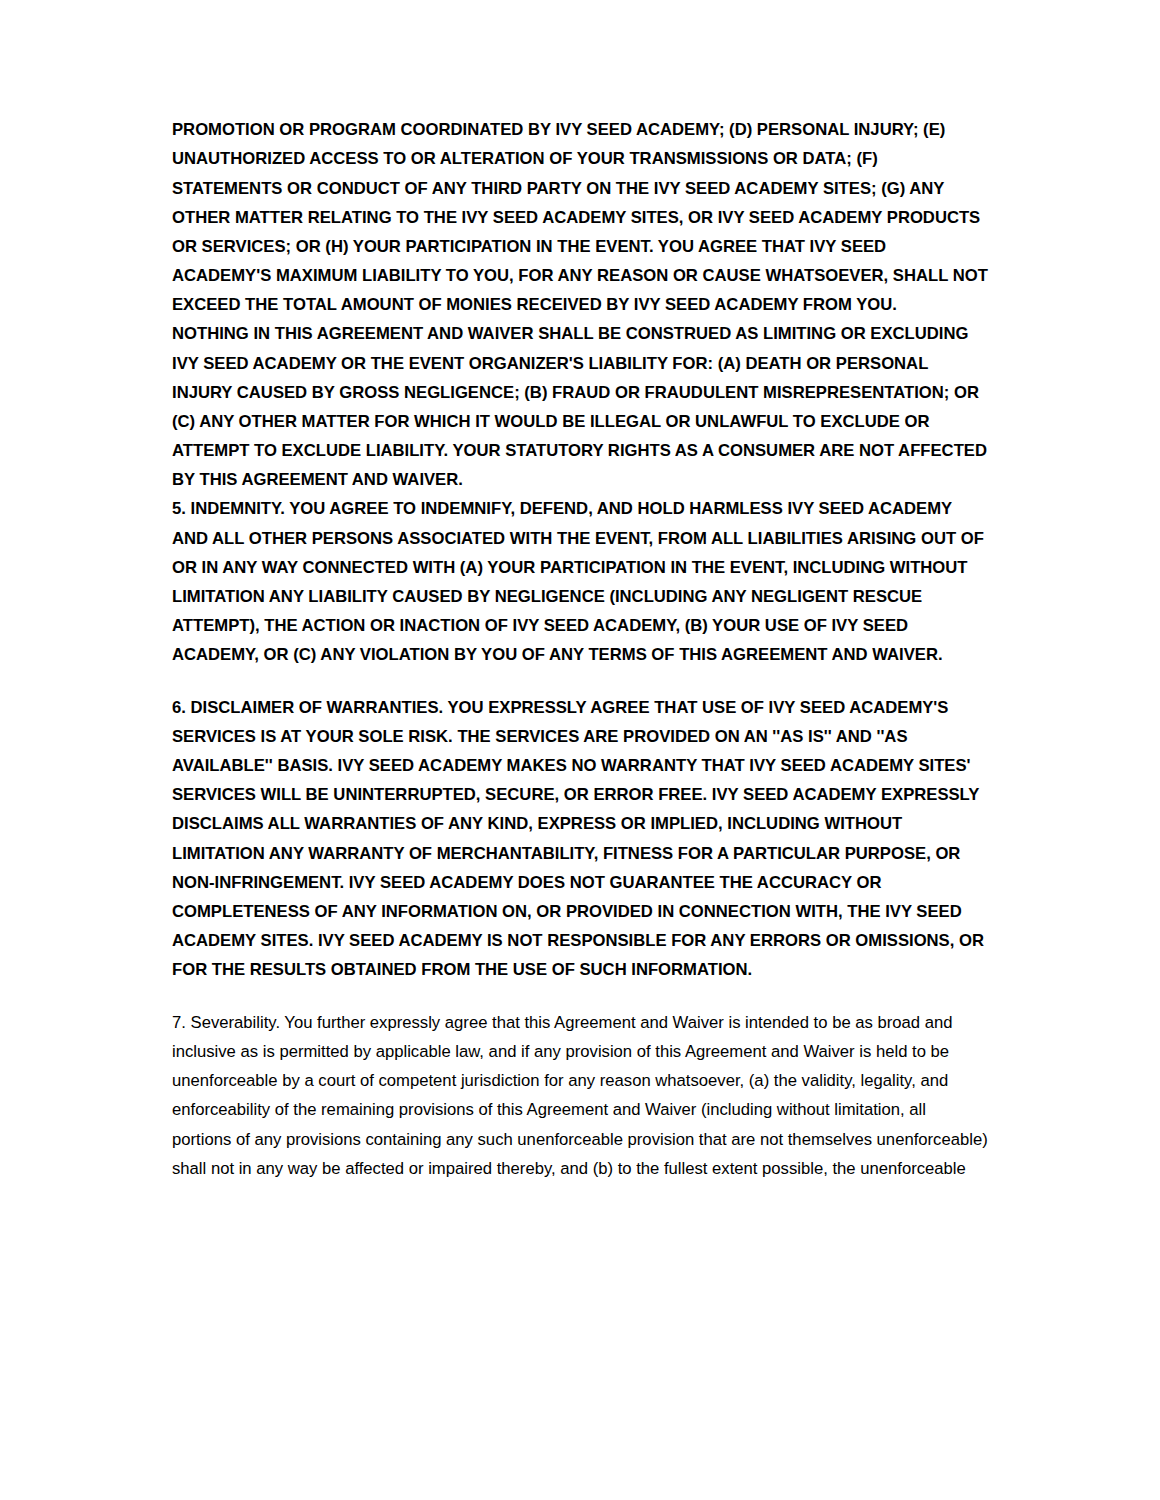PROMOTION OR PROGRAM COORDINATED BY IVY SEED ACADEMY; (D) PERSONAL INJURY; (E) UNAUTHORIZED ACCESS TO OR ALTERATION OF YOUR TRANSMISSIONS OR DATA; (F) STATEMENTS OR CONDUCT OF ANY THIRD PARTY ON THE IVY SEED ACADEMY SITES; (G) ANY OTHER MATTER RELATING TO THE IVY SEED ACADEMY SITES, OR IVY SEED ACADEMY PRODUCTS OR SERVICES; OR (H) YOUR PARTICIPATION IN THE EVENT. YOU AGREE THAT IVY SEED ACADEMY'S MAXIMUM LIABILITY TO YOU, FOR ANY REASON OR CAUSE WHATSOEVER, SHALL NOT EXCEED THE TOTAL AMOUNT OF MONIES RECEIVED BY IVY SEED ACADEMY FROM YOU.
NOTHING IN THIS AGREEMENT AND WAIVER SHALL BE CONSTRUED AS LIMITING OR EXCLUDING IVY SEED ACADEMY OR THE EVENT ORGANIZER'S LIABILITY FOR: (A) DEATH OR PERSONAL INJURY CAUSED BY GROSS NEGLIGENCE; (B) FRAUD OR FRAUDULENT MISREPRESENTATION; OR (C) ANY OTHER MATTER FOR WHICH IT WOULD BE ILLEGAL OR UNLAWFUL TO EXCLUDE OR ATTEMPT TO EXCLUDE LIABILITY. YOUR STATUTORY RIGHTS AS A CONSUMER ARE NOT AFFECTED BY THIS AGREEMENT AND WAIVER.
5. INDEMNITY. YOU AGREE TO INDEMNIFY, DEFEND, AND HOLD HARMLESS IVY SEED ACADEMY AND ALL OTHER PERSONS ASSOCIATED WITH THE EVENT, FROM ALL LIABILITIES ARISING OUT OF OR IN ANY WAY CONNECTED WITH (A) YOUR PARTICIPATION IN THE EVENT, INCLUDING WITHOUT LIMITATION ANY LIABILITY CAUSED BY NEGLIGENCE (INCLUDING ANY NEGLIGENT RESCUE ATTEMPT), THE ACTION OR INACTION OF IVY SEED ACADEMY, (B) YOUR USE OF IVY SEED ACADEMY, OR (C) ANY VIOLATION BY YOU OF ANY TERMS OF THIS AGREEMENT AND WAIVER.
6. DISCLAIMER OF WARRANTIES. YOU EXPRESSLY AGREE THAT USE OF IVY SEED ACADEMY'S SERVICES IS AT YOUR SOLE RISK. THE SERVICES ARE PROVIDED ON AN ''AS IS'' AND ''AS AVAILABLE'' BASIS. IVY SEED ACADEMY MAKES NO WARRANTY THAT IVY SEED ACADEMY SITES' SERVICES WILL BE UNINTERRUPTED, SECURE, OR ERROR FREE. IVY SEED ACADEMY EXPRESSLY DISCLAIMS ALL WARRANTIES OF ANY KIND, EXPRESS OR IMPLIED, INCLUDING WITHOUT LIMITATION ANY WARRANTY OF MERCHANTABILITY, FITNESS FOR A PARTICULAR PURPOSE, OR NON-INFRINGEMENT. IVY SEED ACADEMY DOES NOT GUARANTEE THE ACCURACY OR COMPLETENESS OF ANY INFORMATION ON, OR PROVIDED IN CONNECTION WITH, THE IVY SEED ACADEMY SITES. IVY SEED ACADEMY IS NOT RESPONSIBLE FOR ANY ERRORS OR OMISSIONS, OR FOR THE RESULTS OBTAINED FROM THE USE OF SUCH INFORMATION.
7. Severability. You further expressly agree that this Agreement and Waiver is intended to be as broad and inclusive as is permitted by applicable law, and if any provision of this Agreement and Waiver is held to be unenforceable by a court of competent jurisdiction for any reason whatsoever, (a) the validity, legality, and enforceability of the remaining provisions of this Agreement and Waiver (including without limitation, all portions of any provisions containing any such unenforceable provision that are not themselves unenforceable) shall not in any way be affected or impaired thereby, and (b) to the fullest extent possible, the unenforceable